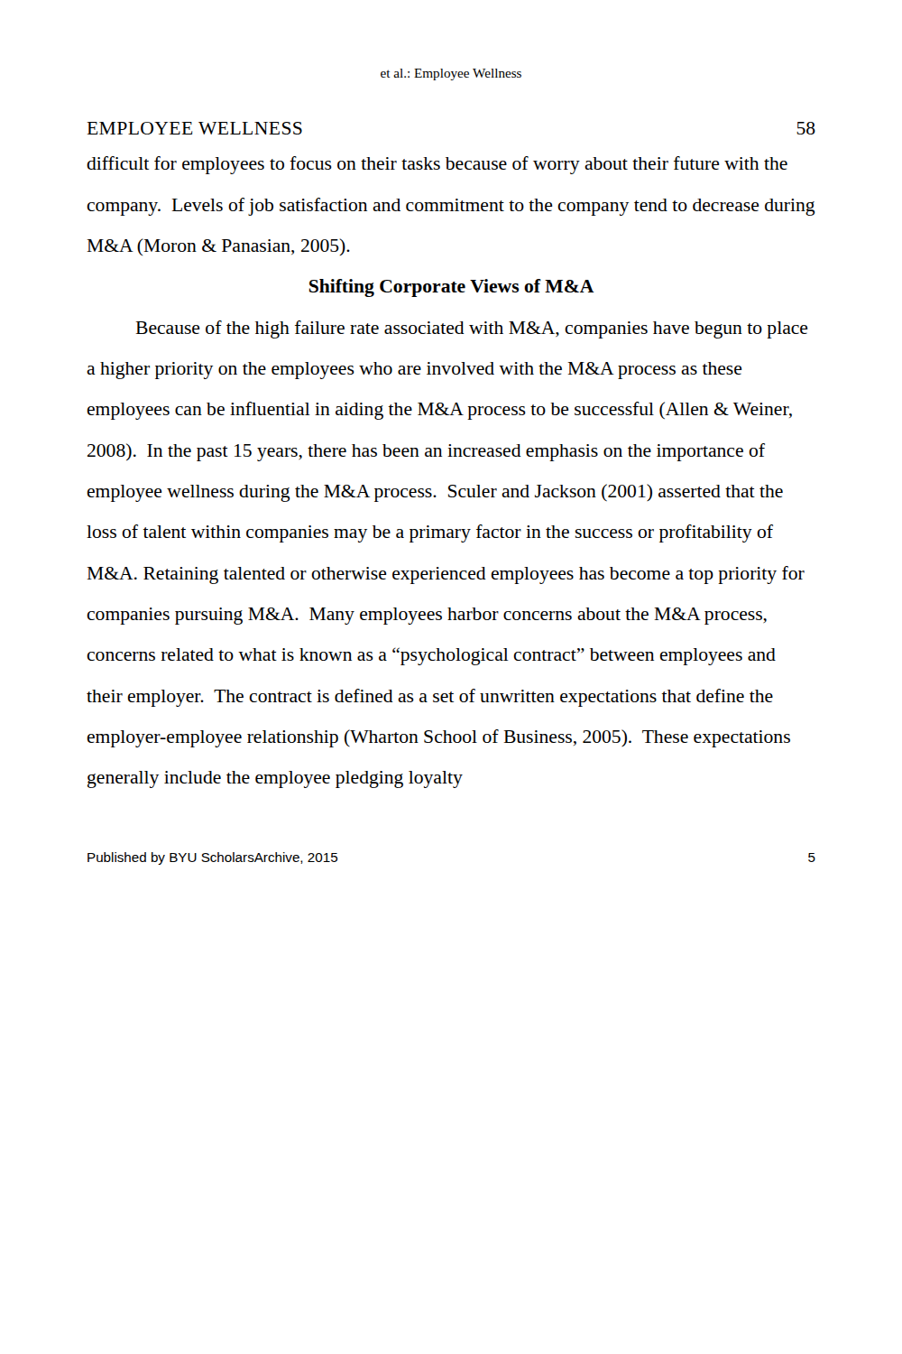et al.: Employee Wellness
EMPLOYEE WELLNESS 58
difficult for employees to focus on their tasks because of worry about their future with the company. Levels of job satisfaction and commitment to the company tend to decrease during M&A (Moron & Panasian, 2005).
Shifting Corporate Views of M&A
Because of the high failure rate associated with M&A, companies have begun to place a higher priority on the employees who are involved with the M&A process as these employees can be influential in aiding the M&A process to be successful (Allen & Weiner, 2008). In the past 15 years, there has been an increased emphasis on the importance of employee wellness during the M&A process. Sculer and Jackson (2001) asserted that the loss of talent within companies may be a primary factor in the success or profitability of M&A. Retaining talented or otherwise experienced employees has become a top priority for companies pursuing M&A. Many employees harbor concerns about the M&A process, concerns related to what is known as a “psychological contract” between employees and their employer. The contract is defined as a set of unwritten expectations that define the employer-employee relationship (Wharton School of Business, 2005). These expectations generally include the employee pledging loyalty
Published by BYU ScholarsArchive, 2015 5